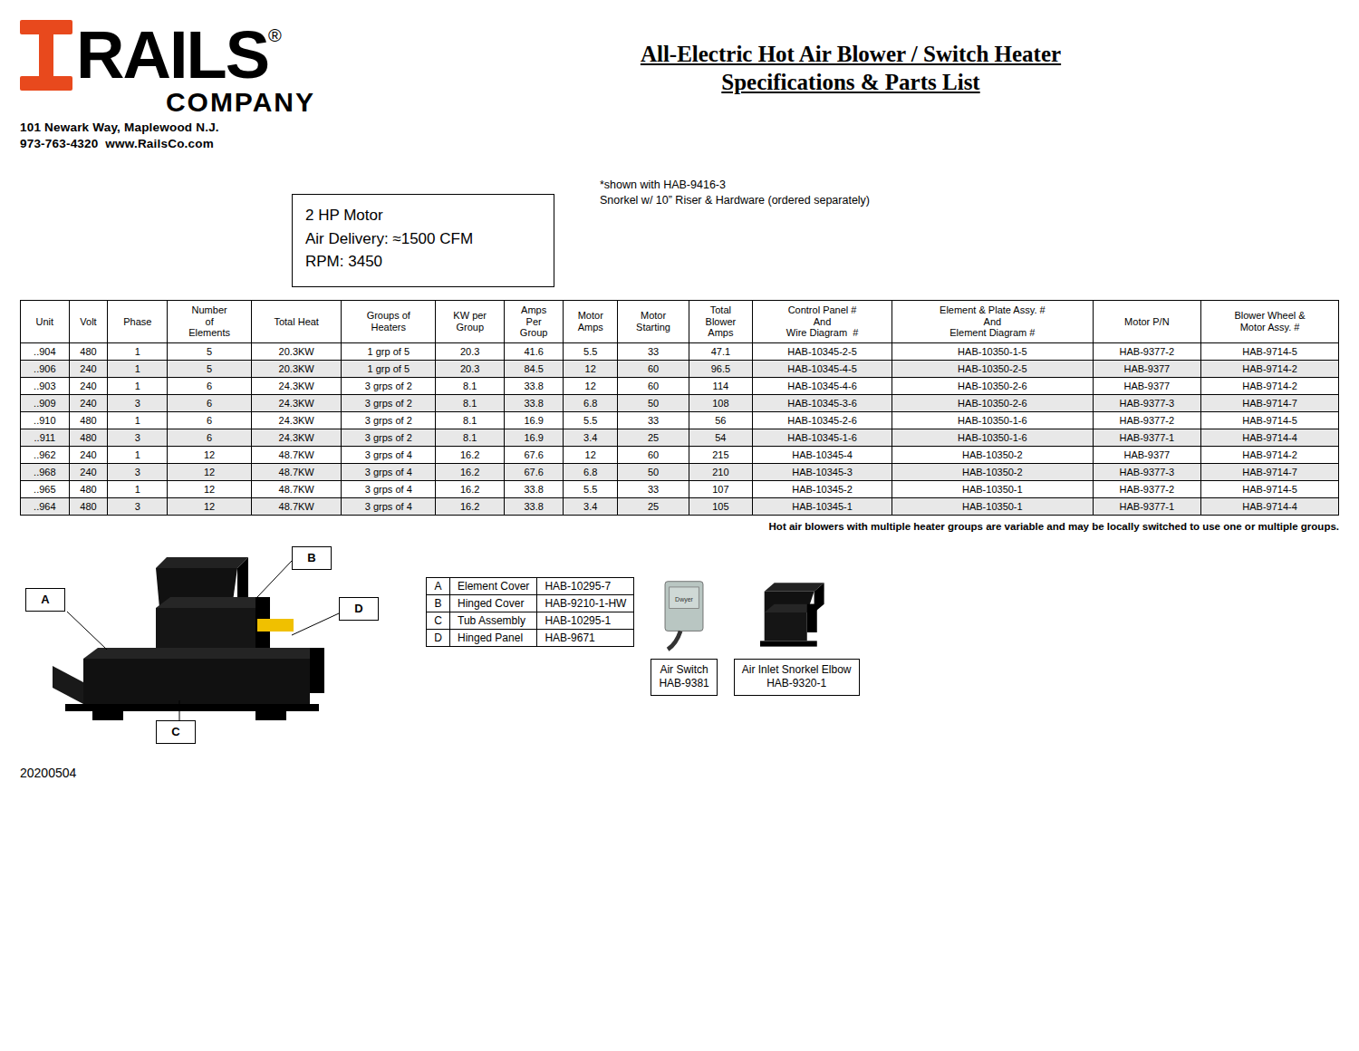RAILS®
COMPANY
101 Newark Way, Maplewood N.J.
973-763-4320 www.RailsCo.com
All-Electric Hot Air Blower / Switch Heater
Specifications & Parts List
2 HP Motor
Air Delivery: ≈1500 CFM
RPM: 3450
*shown with HAB-9416-3
Snorkel w/ 10” Riser & Hardware (ordered separately)
| Unit | Volt | Phase | Number of Elements | Total Heat | Groups of Heaters | KW per Group | Amps Per Group | Motor Amps | Motor Starting | Total Blower Amps | Control Panel # And Wire Diagram # | Element & Plate Assy. # And Element Diagram # | Motor P/N | Blower Wheel & Motor Assy. # |
| --- | --- | --- | --- | --- | --- | --- | --- | --- | --- | --- | --- | --- | --- | --- |
| ..904 | 480 | 1 | 5 | 20.3KW | 1 grp of 5 | 20.3 | 41.6 | 5.5 | 33 | 47.1 | HAB-10345-2-5 | HAB-10350-1-5 | HAB-9377-2 | HAB-9714-5 |
| ..906 | 240 | 1 | 5 | 20.3KW | 1 grp of 5 | 20.3 | 84.5 | 12 | 60 | 96.5 | HAB-10345-4-5 | HAB-10350-2-5 | HAB-9377 | HAB-9714-2 |
| ..903 | 240 | 1 | 6 | 24.3KW | 3 grps of 2 | 8.1 | 33.8 | 12 | 60 | 114 | HAB-10345-4-6 | HAB-10350-2-6 | HAB-9377 | HAB-9714-2 |
| ..909 | 240 | 3 | 6 | 24.3KW | 3 grps of 2 | 8.1 | 33.8 | 6.8 | 50 | 108 | HAB-10345-3-6 | HAB-10350-2-6 | HAB-9377-3 | HAB-9714-7 |
| ..910 | 480 | 1 | 6 | 24.3KW | 3 grps of 2 | 8.1 | 16.9 | 5.5 | 33 | 56 | HAB-10345-2-6 | HAB-10350-1-6 | HAB-9377-2 | HAB-9714-5 |
| ..911 | 480 | 3 | 6 | 24.3KW | 3 grps of 2 | 8.1 | 16.9 | 3.4 | 25 | 54 | HAB-10345-1-6 | HAB-10350-1-6 | HAB-9377-1 | HAB-9714-4 |
| ..962 | 240 | 1 | 12 | 48.7KW | 3 grps of 4 | 16.2 | 67.6 | 12 | 60 | 215 | HAB-10345-4 | HAB-10350-2 | HAB-9377 | HAB-9714-2 |
| ..968 | 240 | 3 | 12 | 48.7KW | 3 grps of 4 | 16.2 | 67.6 | 6.8 | 50 | 210 | HAB-10345-3 | HAB-10350-2 | HAB-9377-3 | HAB-9714-7 |
| ..965 | 480 | 1 | 12 | 48.7KW | 3 grps of 4 | 16.2 | 33.8 | 5.5 | 33 | 107 | HAB-10345-2 | HAB-10350-1 | HAB-9377-2 | HAB-9714-5 |
| ..964 | 480 | 3 | 12 | 48.7KW | 3 grps of 4 | 16.2 | 33.8 | 3.4 | 25 | 105 | HAB-10345-1 | HAB-10350-1 | HAB-9377-1 | HAB-9714-4 |
Hot air blowers with multiple heater groups are variable and may be locally switched to use one or multiple groups.
A
B
C
D
| A | Element Cover | HAB-10295-7 |
| B | Hinged Cover | HAB-9210-1-HW |
| C | Tub Assembly | HAB-10295-1 |
| D | Hinged Panel | HAB-9671 |
Air Switch
HAB-9381
Air Inlet Snorkel Elbow
HAB-9320-1
20200504